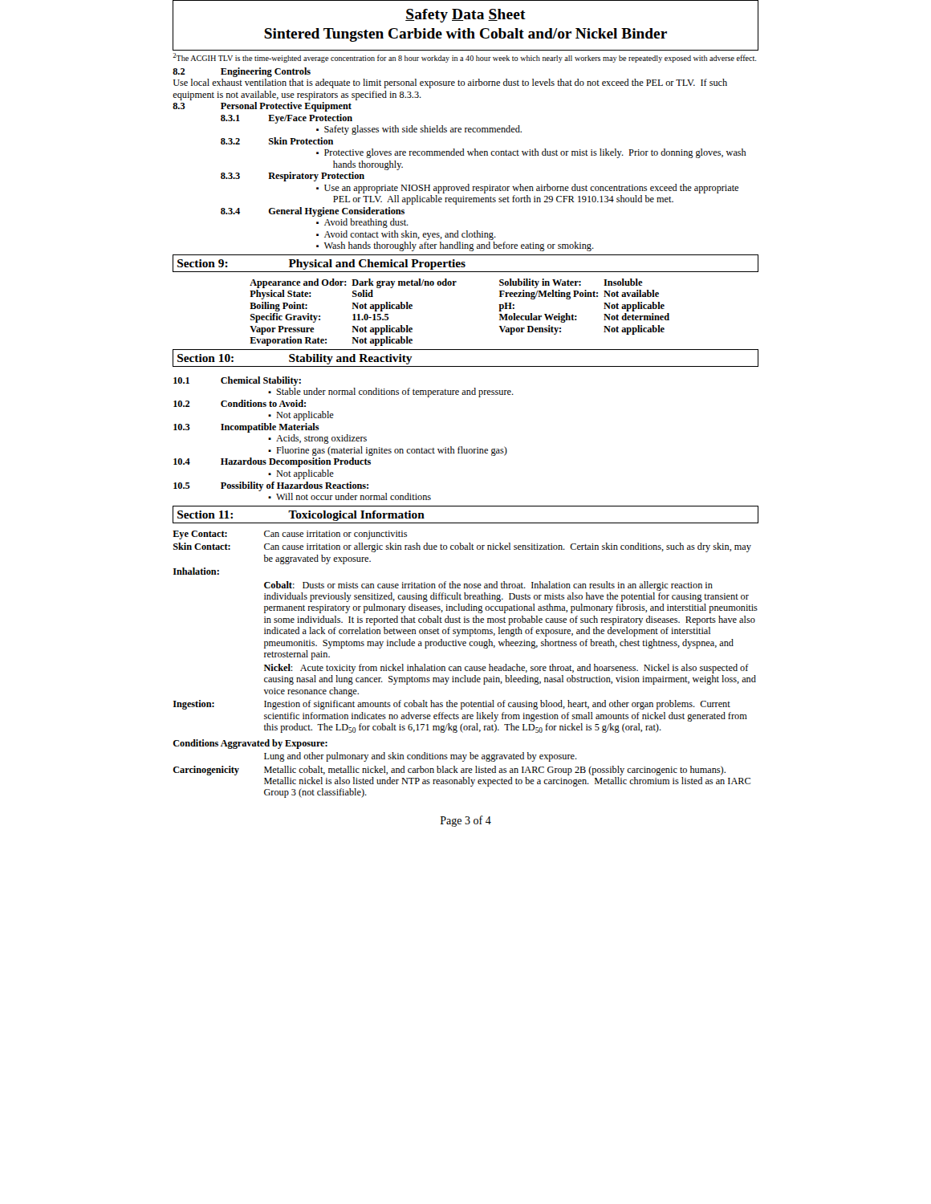Safety Data Sheet
Sintered Tungsten Carbide with Cobalt and/or Nickel Binder
2The ACGIH TLV is the time-weighted average concentration for an 8 hour workday in a 40 hour week to which nearly all workers may be repeatedly exposed with adverse effect.
8.2 Engineering Controls
Use local exhaust ventilation that is adequate to limit personal exposure to airborne dust to levels that do not exceed the PEL or TLV. If such equipment is not available, use respirators as specified in 8.3.3.
8.3 Personal Protective Equipment
8.3.1 Eye/Face Protection
Safety glasses with side shields are recommended.
8.3.2 Skin Protection
Protective gloves are recommended when contact with dust or mist is likely. Prior to donning gloves, wash hands thoroughly.
8.3.3 Respiratory Protection
Use an appropriate NIOSH approved respirator when airborne dust concentrations exceed the appropriate PEL or TLV. All applicable requirements set forth in 29 CFR 1910.134 should be met.
8.3.4 General Hygiene Considerations
Avoid breathing dust.
Avoid contact with skin, eyes, and clothing.
Wash hands thoroughly after handling and before eating or smoking.
Section 9: Physical and Chemical Properties
| Appearance and Odor: | Dark gray metal/no odor | Solubility in Water: | Insoluble |
| Physical State: | Solid | Freezing/Melting Point: | Not available |
| Boiling Point: | Not applicable | pH: | Not applicable |
| Specific Gravity: | 11.0-15.5 | Molecular Weight: | Not determined |
| Vapor Pressure | Not applicable | Vapor Density: | Not applicable |
| Evaporation Rate: | Not applicable | | |
Section 10: Stability and Reactivity
10.1 Chemical Stability:
Stable under normal conditions of temperature and pressure.
10.2 Conditions to Avoid:
Not applicable
10.3 Incompatible Materials
Acids, strong oxidizers
Fluorine gas (material ignites on contact with fluorine gas)
10.4 Hazardous Decomposition Products
Not applicable
10.5 Possibility of Hazardous Reactions:
Will not occur under normal conditions
Section 11: Toxicological Information
| Eye Contact: | Can cause irritation or conjunctivitis |
| Skin Contact: | Can cause irritation or allergic skin rash due to cobalt or nickel sensitization. Certain skin conditions, such as dry skin, may be aggravated by exposure. |
| Inhalation: | |
| | Cobalt : Dusts or mists can cause irritation of the nose and throat. Inhalation can results in an allergic reaction in individuals previously sensitized, causing difficult breathing. Dusts or mists also have the potential for causing transient or permanent respiratory or pulmonary diseases, including occupational asthma, pulmonary fibrosis, and interstitial pneumonitis in some individuals. It is reported that cobalt dust is the most probable cause of such respiratory diseases. Reports have also indicated a lack of correlation between onset of symptoms, length of exposure, and the development of interstitial pmeumonitis. Symptoms may include a productive cough, wheezing, shortness of breath, chest tightness, dyspnea, and retrosternal pain. |
| | Nickel : Acute toxicity from nickel inhalation can cause headache, sore throat, and hoarseness. Nickel is also suspected of causing nasal and lung cancer. Symptoms may include pain, bleeding, nasal obstruction, vision impairment, weight loss, and voice resonance change. |
| Ingestion: | Ingestion of significant amounts of cobalt has the potential of causing blood, heart, and other organ problems. Current scientific information indicates no adverse effects are likely from ingestion of small amounts of nickel dust generated from this product. The LD 50 for cobalt is 6,171 mg/kg (oral, rat). The LD 50 for nickel is 5 g/kg (oral, rat). |
| Conditions Aggravated by Exposure: |
| | Lung and other pulmonary and skin conditions may be aggravated by exposure. |
| Carcinogenicity | Metallic cobalt, metallic nickel, and carbon black are listed as an IARC Group 2B (possibly carcinogenic to humans). Metallic nickel is also listed under NTP as reasonably expected to be a carcinogen. Metallic chromium is listed as an IARC Group 3 (not classifiable). |
Page 3 of 4